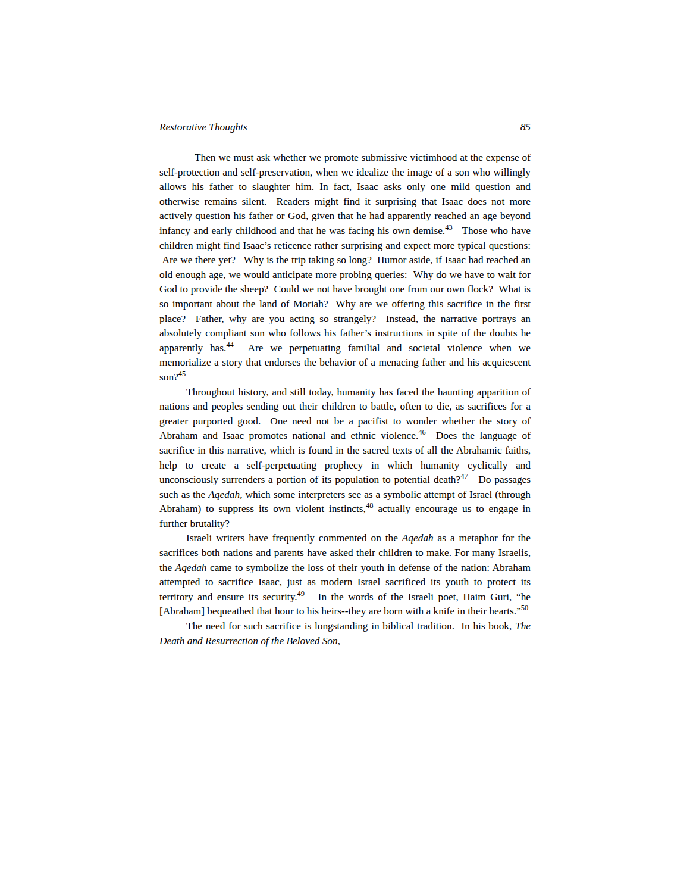Restorative Thoughts 85
Then we must ask whether we promote submissive victimhood at the expense of self-protection and self-preservation, when we idealize the image of a son who willingly allows his father to slaughter him. In fact, Isaac asks only one mild question and otherwise remains silent. Readers might find it surprising that Isaac does not more actively question his father or God, given that he had apparently reached an age beyond infancy and early childhood and that he was facing his own demise.43 Those who have children might find Isaac’s reticence rather surprising and expect more typical questions: Are we there yet? Why is the trip taking so long? Humor aside, if Isaac had reached an old enough age, we would anticipate more probing queries: Why do we have to wait for God to provide the sheep? Could we not have brought one from our own flock? What is so important about the land of Moriah? Why are we offering this sacrifice in the first place? Father, why are you acting so strangely? Instead, the narrative portrays an absolutely compliant son who follows his father’s instructions in spite of the doubts he apparently has.44 Are we perpetuating familial and societal violence when we memorialize a story that endorses the behavior of a menacing father and his acquiescent son?45
Throughout history, and still today, humanity has faced the haunting apparition of nations and peoples sending out their children to battle, often to die, as sacrifices for a greater purported good. One need not be a pacifist to wonder whether the story of Abraham and Isaac promotes national and ethnic violence.46 Does the language of sacrifice in this narrative, which is found in the sacred texts of all the Abrahamic faiths, help to create a self-perpetuating prophecy in which humanity cyclically and unconsciously surrenders a portion of its population to potential death?47 Do passages such as the Aqedah, which some interpreters see as a symbolic attempt of Israel (through Abraham) to suppress its own violent instincts,48 actually encourage us to engage in further brutality?
Israeli writers have frequently commented on the Aqedah as a metaphor for the sacrifices both nations and parents have asked their children to make. For many Israelis, the Aqedah came to symbolize the loss of their youth in defense of the nation: Abraham attempted to sacrifice Isaac, just as modern Israel sacrificed its youth to protect its territory and ensure its security.49 In the words of the Israeli poet, Haim Guri, “he [Abraham] bequeathed that hour to his heirs--they are born with a knife in their hearts.”50
The need for such sacrifice is longstanding in biblical tradition. In his book, The Death and Resurrection of the Beloved Son,